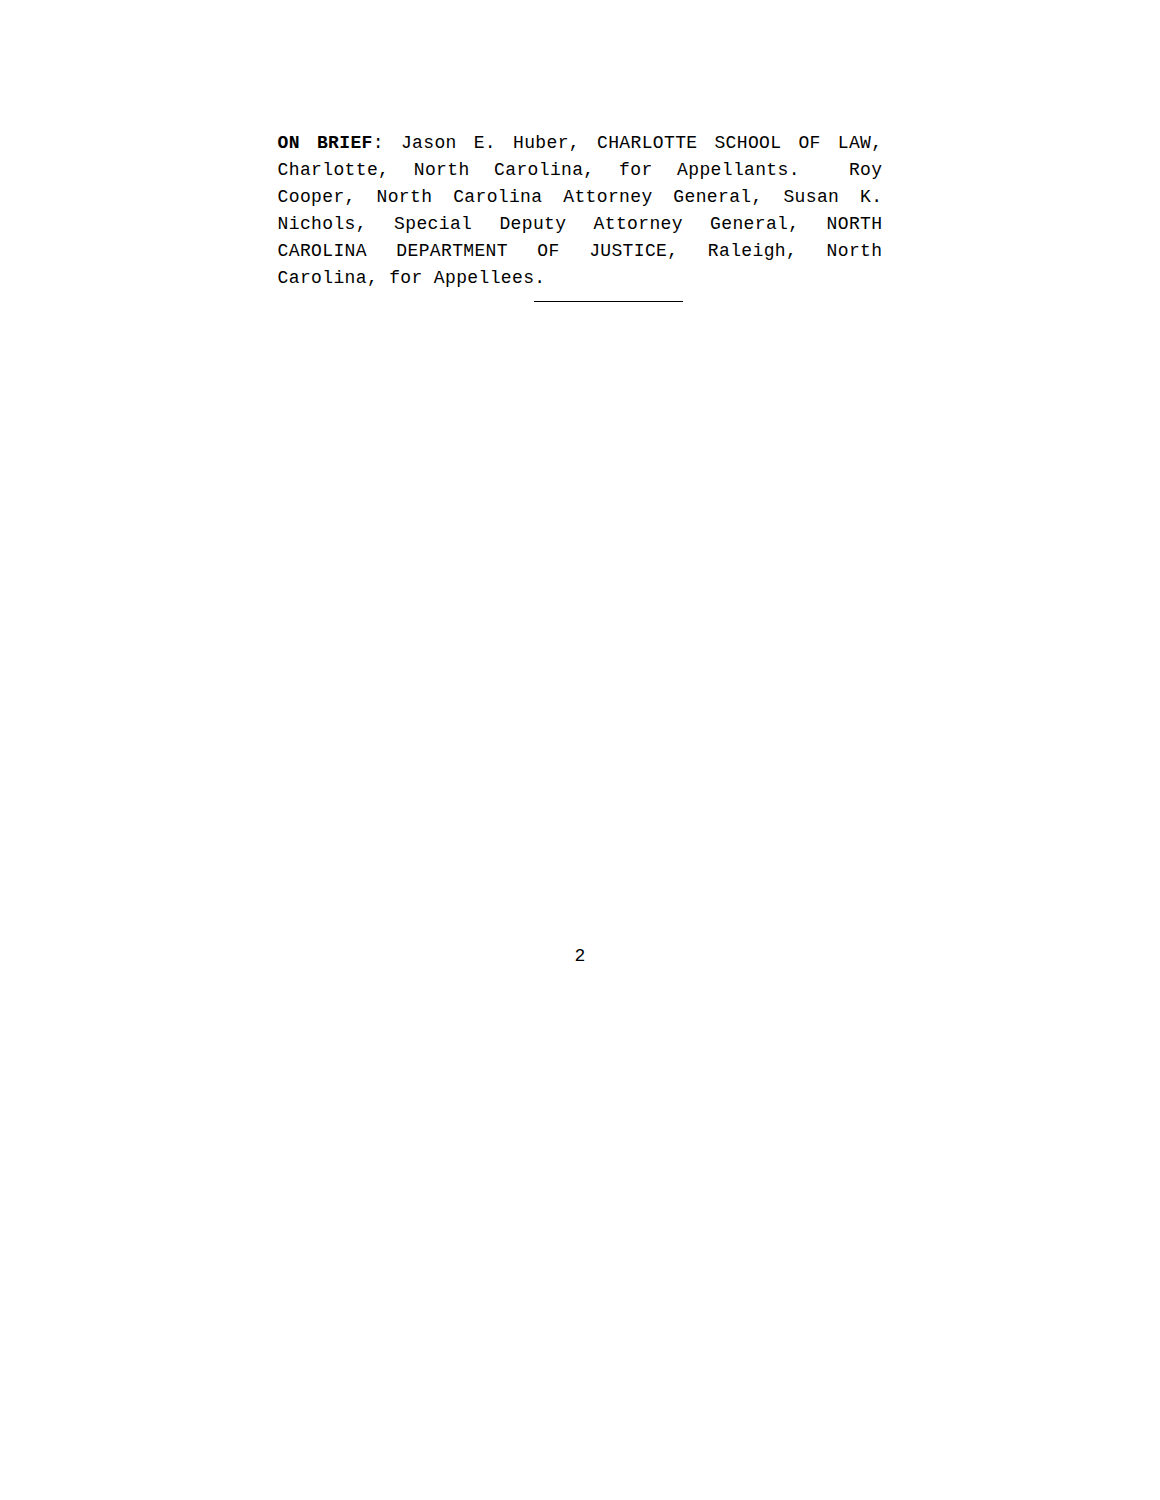ON BRIEF: Jason E. Huber, CHARLOTTE SCHOOL OF LAW, Charlotte, North Carolina, for Appellants. Roy Cooper, North Carolina Attorney General, Susan K. Nichols, Special Deputy Attorney General, NORTH CAROLINA DEPARTMENT OF JUSTICE, Raleigh, North Carolina, for Appellees.
2